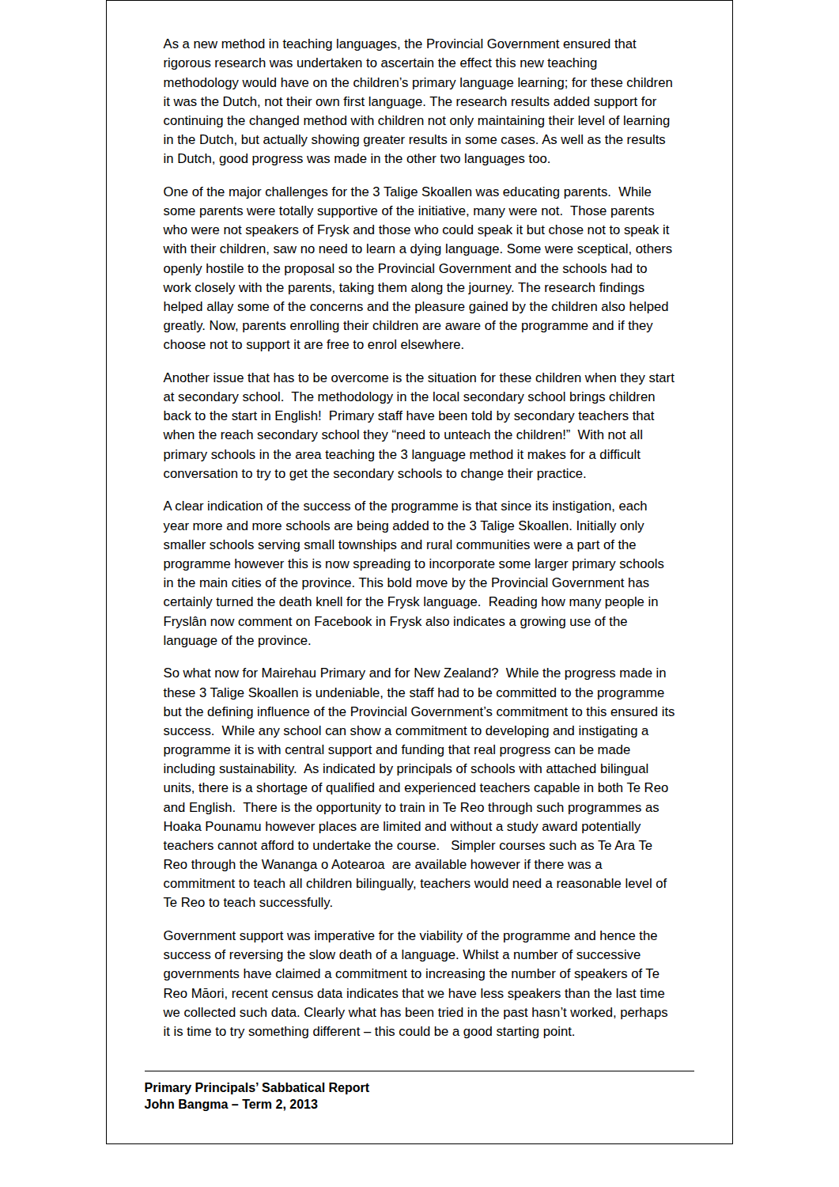As a new method in teaching languages, the Provincial Government ensured that rigorous research was undertaken to ascertain the effect this new teaching methodology would have on the children’s primary language learning; for these children it was the Dutch, not their own first language. The research results added support for continuing the changed method with children not only maintaining their level of learning in the Dutch, but actually showing greater results in some cases. As well as the results in Dutch, good progress was made in the other two languages too.
One of the major challenges for the 3 Talige Skoallen was educating parents. While some parents were totally supportive of the initiative, many were not. Those parents who were not speakers of Frysk and those who could speak it but chose not to speak it with their children, saw no need to learn a dying language. Some were sceptical, others openly hostile to the proposal so the Provincial Government and the schools had to work closely with the parents, taking them along the journey. The research findings helped allay some of the concerns and the pleasure gained by the children also helped greatly. Now, parents enrolling their children are aware of the programme and if they choose not to support it are free to enrol elsewhere.
Another issue that has to be overcome is the situation for these children when they start at secondary school. The methodology in the local secondary school brings children back to the start in English! Primary staff have been told by secondary teachers that when the reach secondary school they “need to unteach the children!” With not all primary schools in the area teaching the 3 language method it makes for a difficult conversation to try to get the secondary schools to change their practice.
A clear indication of the success of the programme is that since its instigation, each year more and more schools are being added to the 3 Talige Skoallen. Initially only smaller schools serving small townships and rural communities were a part of the programme however this is now spreading to incorporate some larger primary schools in the main cities of the province. This bold move by the Provincial Government has certainly turned the death knell for the Frysk language. Reading how many people in Fryslân now comment on Facebook in Frysk also indicates a growing use of the language of the province.
So what now for Mairehau Primary and for New Zealand? While the progress made in these 3 Talige Skoallen is undeniable, the staff had to be committed to the programme but the defining influence of the Provincial Government’s commitment to this ensured its success. While any school can show a commitment to developing and instigating a programme it is with central support and funding that real progress can be made including sustainability. As indicated by principals of schools with attached bilingual units, there is a shortage of qualified and experienced teachers capable in both Te Reo and English. There is the opportunity to train in Te Reo through such programmes as Hoaka Pounamu however places are limited and without a study award potentially teachers cannot afford to undertake the course. Simpler courses such as Te Ara Te Reo through the Wananga o Aotearoa are available however if there was a commitment to teach all children bilingually, teachers would need a reasonable level of Te Reo to teach successfully.
Government support was imperative for the viability of the programme and hence the success of reversing the slow death of a language. Whilst a number of successive governments have claimed a commitment to increasing the number of speakers of Te Reo Māori, recent census data indicates that we have less speakers than the last time we collected such data. Clearly what has been tried in the past hasn’t worked, perhaps it is time to try something different – this could be a good starting point.
Primary Principals’ Sabbatical Report
John Bangma – Term 2, 2013